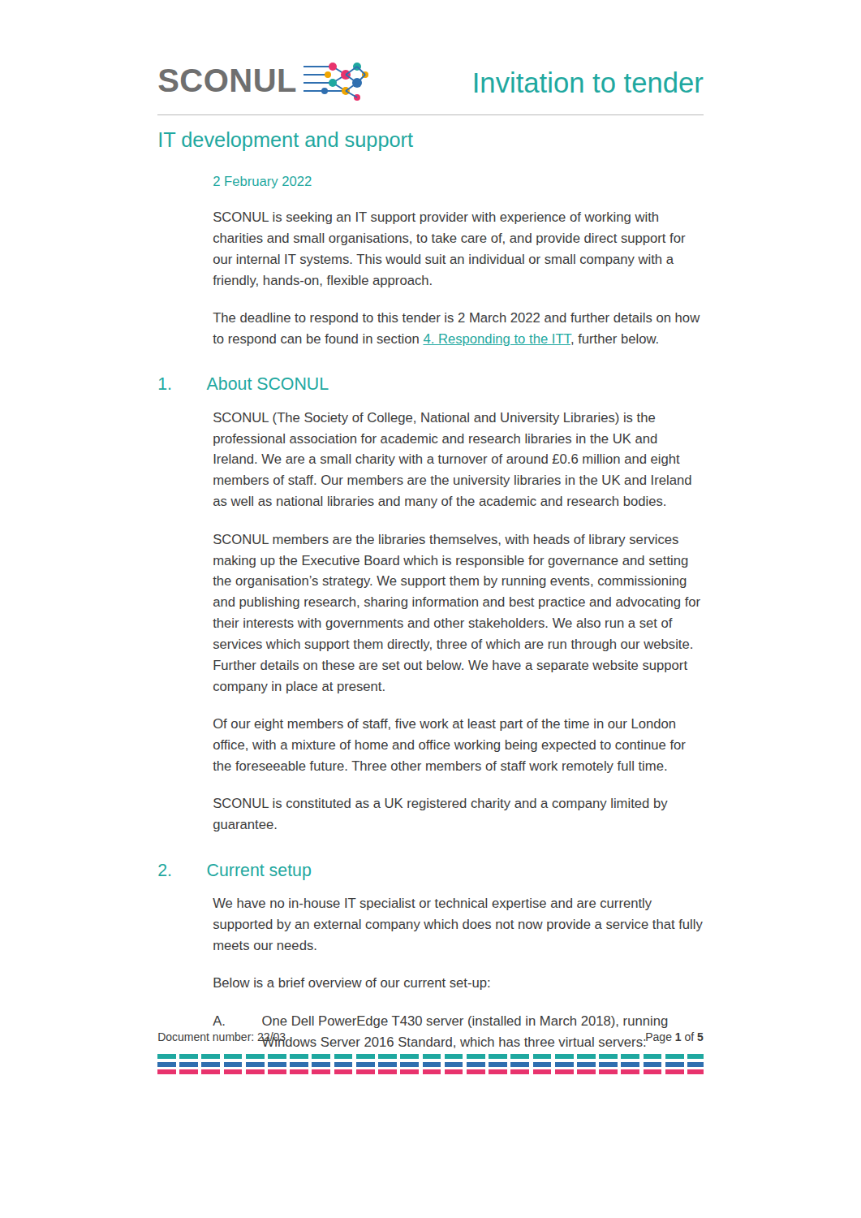SCONUL
Invitation to tender
IT development and support
2 February 2022
SCONUL is seeking an IT support provider with experience of working with charities and small organisations, to take care of, and provide direct support for our internal IT systems. This would suit an individual or small company with a friendly, hands-on, flexible approach.
The deadline to respond to this tender is 2 March 2022 and further details on how to respond can be found in section 4. Responding to the ITT, further below.
1.
About SCONUL
SCONUL (The Society of College, National and University Libraries) is the professional association for academic and research libraries in the UK and Ireland. We are a small charity with a turnover of around £0.6 million and eight members of staff. Our members are the university libraries in the UK and Ireland as well as national libraries and many of the academic and research bodies.
SCONUL members are the libraries themselves, with heads of library services making up the Executive Board which is responsible for governance and setting the organisation’s strategy. We support them by running events, commissioning and publishing research, sharing information and best practice and advocating for their interests with governments and other stakeholders. We also run a set of services which support them directly, three of which are run through our website. Further details on these are set out below. We have a separate website support company in place at present.
Of our eight members of staff, five work at least part of the time in our London office, with a mixture of home and office working being expected to continue for the foreseeable future. Three other members of staff work remotely full time.
SCONUL is constituted as a UK registered charity and a company limited by guarantee.
2.
Current setup
We have no in-house IT specialist or technical expertise and are currently supported by an external company which does not now provide a service that fully meets our needs.
Below is a brief overview of our current set-up:
A. One Dell PowerEdge T430 server (installed in March 2018), running Windows Server 2016 Standard, which has three virtual servers:
Document number: 22/03 Page 1 of 5